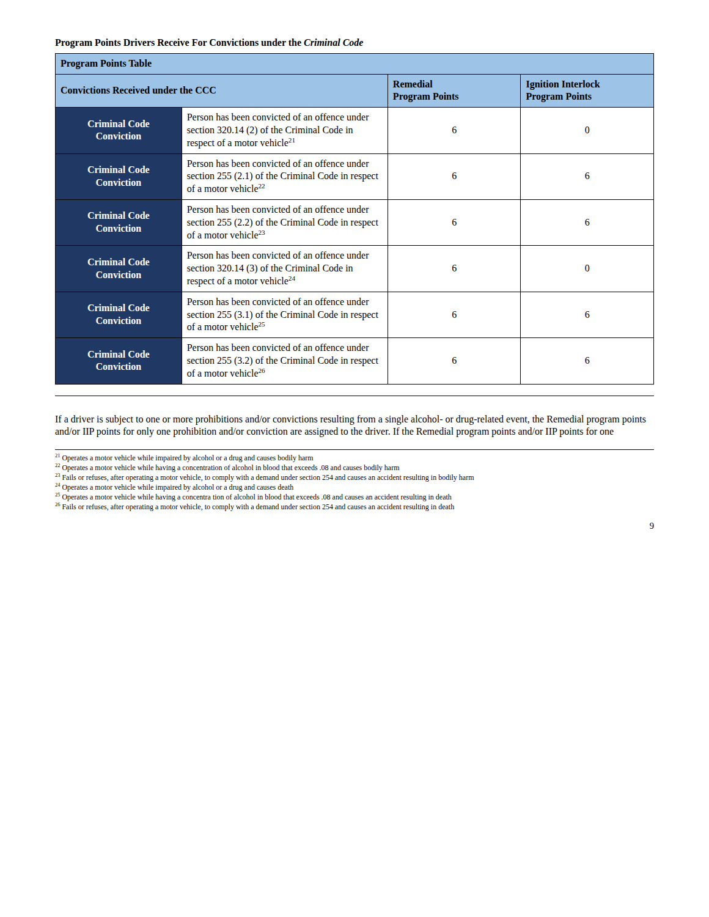Program Points Drivers Receive For Convictions under the Criminal Code
| Program Points Table |
| Convictions Received under the CCC | Remedial Program Points | Ignition Interlock Program Points |
| Criminal Code Conviction | Person has been convicted of an offence under section 320.14 (2) of the Criminal Code in respect of a motor vehicle 21 | 6 | 0 |
| Criminal Code Conviction | Person has been convicted of an offence under section 255 (2.1) of the Criminal Code in respect of a motor vehicle 22 | 6 | 6 |
| Criminal Code Conviction | Person has been convicted of an offence under section 255 (2.2) of the Criminal Code in respect of a motor vehicle 23 | 6 | 6 |
| Criminal Code Conviction | Person has been convicted of an offence under section 320.14 (3) of the Criminal Code in respect of a motor vehicle 24 | 6 | 0 |
| Criminal Code Conviction | Person has been convicted of an offence under section 255 (3.1) of the Criminal Code in respect of a motor vehicle 25 | 6 | 6 |
| Criminal Code Conviction | Person has been convicted of an offence under section 255 (3.2) of the Criminal Code in respect of a motor vehicle 26 | 6 | 6 |
If a driver is subject to one or more prohibitions and/or convictions resulting from a single alcohol- or drug-related event, the Remedial program points and/or IIP points for only one prohibition and/or conviction are assigned to the driver. If the Remedial program points and/or IIP points for one
21 Operates a motor vehicle while impaired by alcohol or a drug and causes bodily harm
22 Operates a motor vehicle while having a concentration of alcohol in blood that exceeds .08 and causes bodily harm
23 Fails or refuses, after operating a motor vehicle, to comply with a demand under section 254 and causes an accident resulting in bodily harm
24 Operates a motor vehicle while impaired by alcohol or a drug and causes death
25 Operates a motor vehicle while having a concentra tion of alcohol in blood that exceeds .08 and causes an accident resulting in death
26 Fails or refuses, after operating a motor vehicle, to comply with a demand under section 254 and causes an accident resulting in death
9